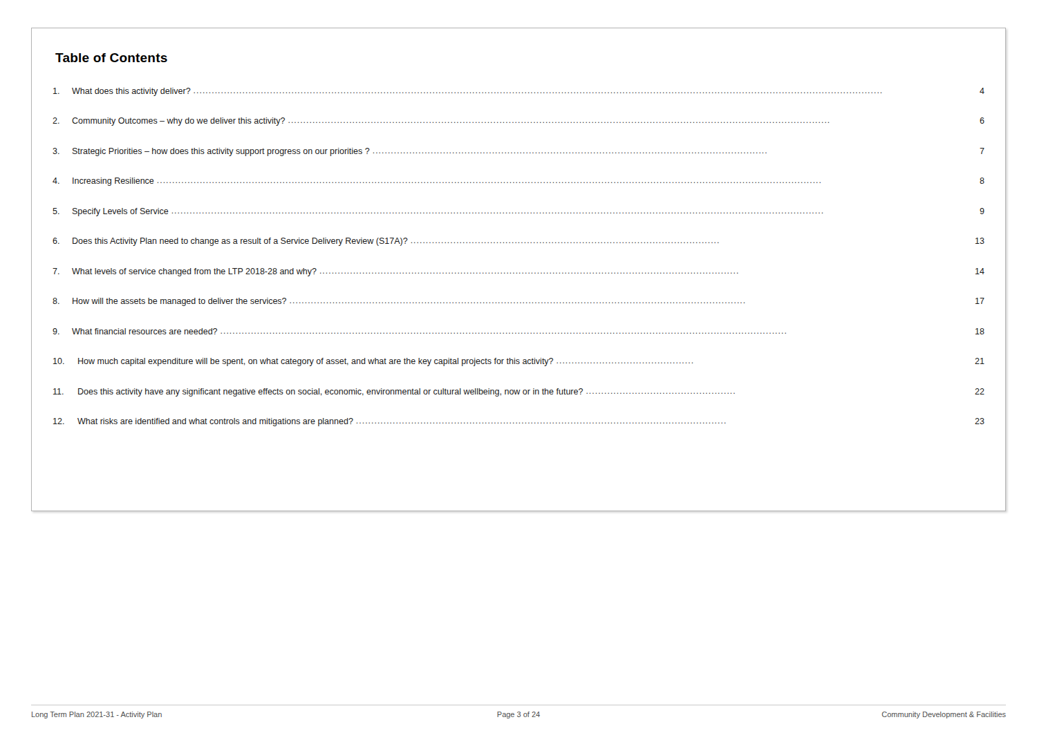Table of Contents
1. What does this activity deliver? ................................................................................................................................................................................................................................. 4
2. Community Outcomes – why do we deliver this activity? ................................................................................................................................................................................. 6
3. Strategic Priorities – how does this activity support progress on our priorities ? ................................................................................................................................. 7
4. Increasing Resilience ......................................................................................................................................................................................................................... 8
5. Specify Levels of Service ..................................................................................................................................................................................................................... 9
6. Does this Activity Plan need to change as a result of a Service Delivery Review (S17A)? ..................................................................................................... 13
7. What levels of service changed from the LTP 2018-28 and why? ......................................................................................................................................... 14
8. How will the assets be managed to deliver the services? ..................................................................................................................................................... 17
9. What financial resources are needed? ......................................................................................................................................................................................... 18
10. How much capital expenditure will be spent, on what category of asset, and what are the key capital projects for this activity? ............................................. 21
11. Does this activity have any significant negative effects on social, economic, environmental or cultural wellbeing, now or in the future? ................................................. 22
12. What risks are identified and what controls and mitigations are planned? ......................................................................................................................... 23
Long Term Plan 2021-31 - Activity Plan
Page 3 of 24
Community Development & Facilities